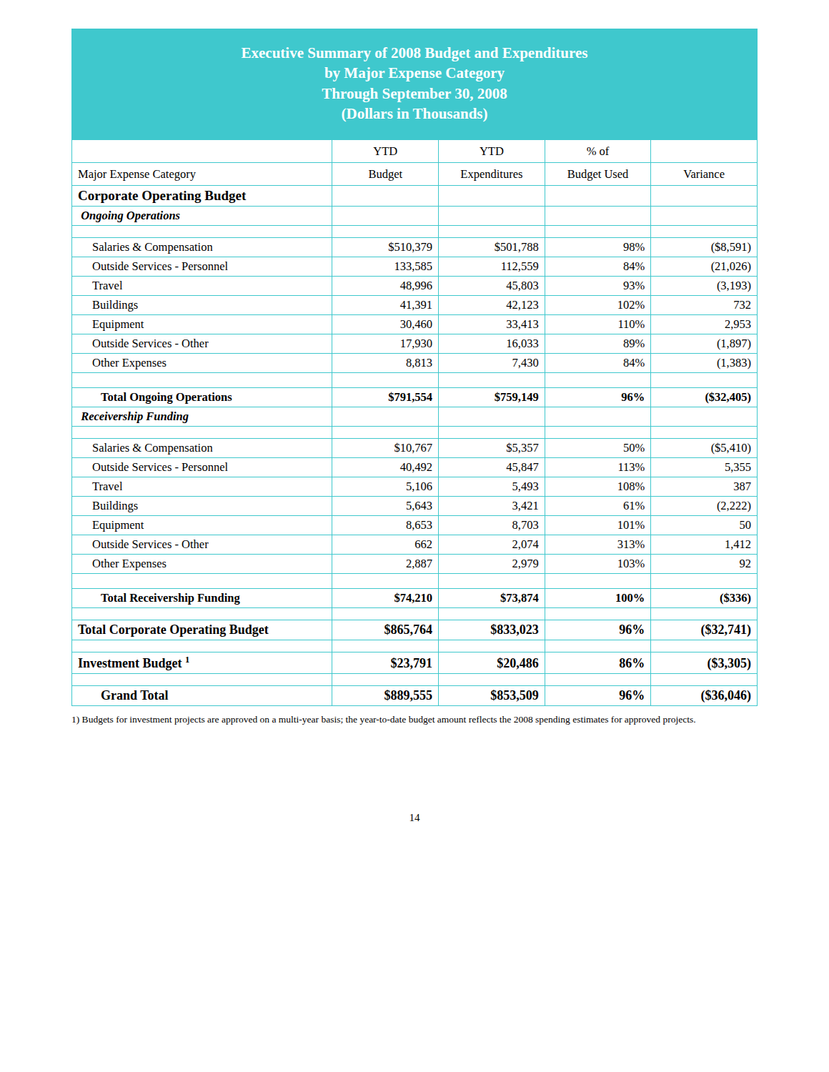Executive Summary of 2008 Budget and Expenditures
by Major Expense Category
Through September 30, 2008
(Dollars in Thousands)
| | YTD | YTD | % of | |
| --- | --- | --- | --- | --- |
| Major Expense Category | Budget | Expenditures | Budget Used | Variance |
| Corporate Operating Budget | | | | |
| Ongoing Operations | | | | |
| Salaries & Compensation | $510,379 | $501,788 | 98% | ($8,591) |
| Outside Services - Personnel | 133,585 | 112,559 | 84% | (21,026) |
| Travel | 48,996 | 45,803 | 93% | (3,193) |
| Buildings | 41,391 | 42,123 | 102% | 732 |
| Equipment | 30,460 | 33,413 | 110% | 2,953 |
| Outside Services - Other | 17,930 | 16,033 | 89% | (1,897) |
| Other Expenses | 8,813 | 7,430 | 84% | (1,383) |
| Total Ongoing Operations | $791,554 | $759,149 | 96% | ($32,405) |
| Receivership Funding | | | | |
| Salaries & Compensation | $10,767 | $5,357 | 50% | ($5,410) |
| Outside Services - Personnel | 40,492 | 45,847 | 113% | 5,355 |
| Travel | 5,106 | 5,493 | 108% | 387 |
| Buildings | 5,643 | 3,421 | 61% | (2,222) |
| Equipment | 8,653 | 8,703 | 101% | 50 |
| Outside Services - Other | 662 | 2,074 | 313% | 1,412 |
| Other Expenses | 2,887 | 2,979 | 103% | 92 |
| Total Receivership Funding | $74,210 | $73,874 | 100% | ($336) |
| Total Corporate Operating Budget | $865,764 | $833,023 | 96% | ($32,741) |
| Investment Budget 1 | $23,791 | $20,486 | 86% | ($3,305) |
| Grand Total | $889,555 | $853,509 | 96% | ($36,046) |
1) Budgets for investment projects are approved on a multi-year basis; the year-to-date budget amount reflects the 2008 spending estimates for approved projects.
14